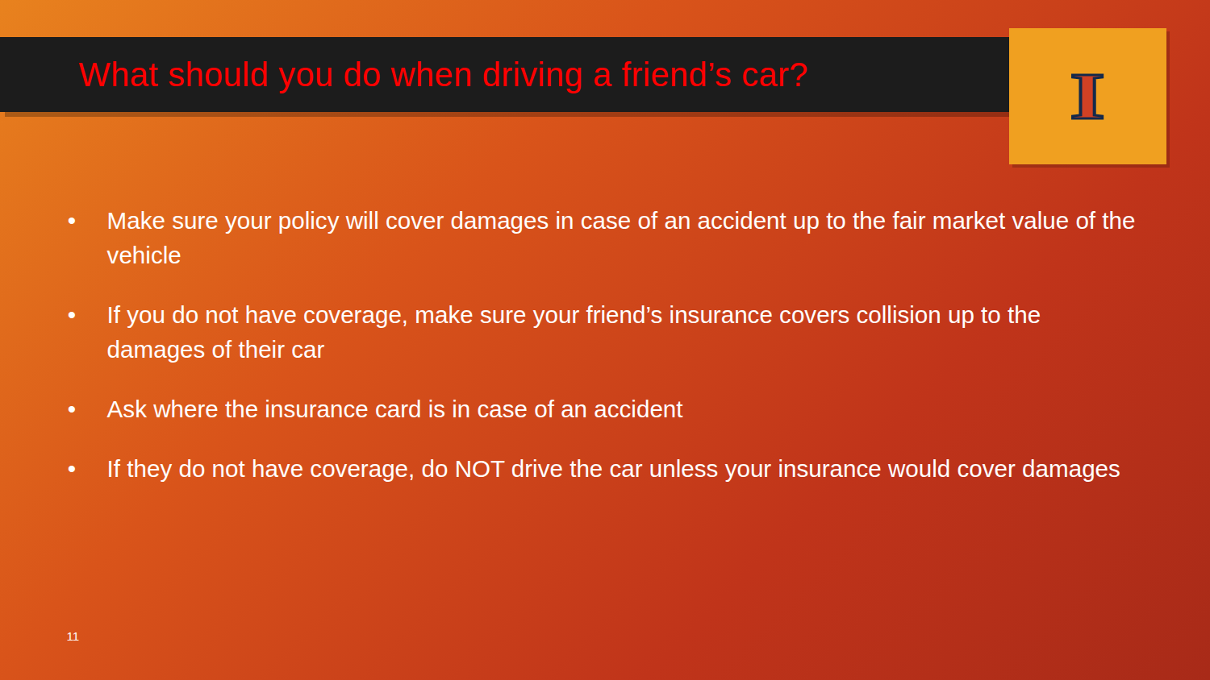What should you do when driving a friend’s car?
I
Make sure your policy will cover damages in case of an accident up to the fair market value of the vehicle
If you do not have coverage, make sure your friend’s insurance covers collision up to the damages of their car
Ask where the insurance card is in case of an accident
If they do not have coverage, do NOT drive the car unless your insurance would cover damages
11